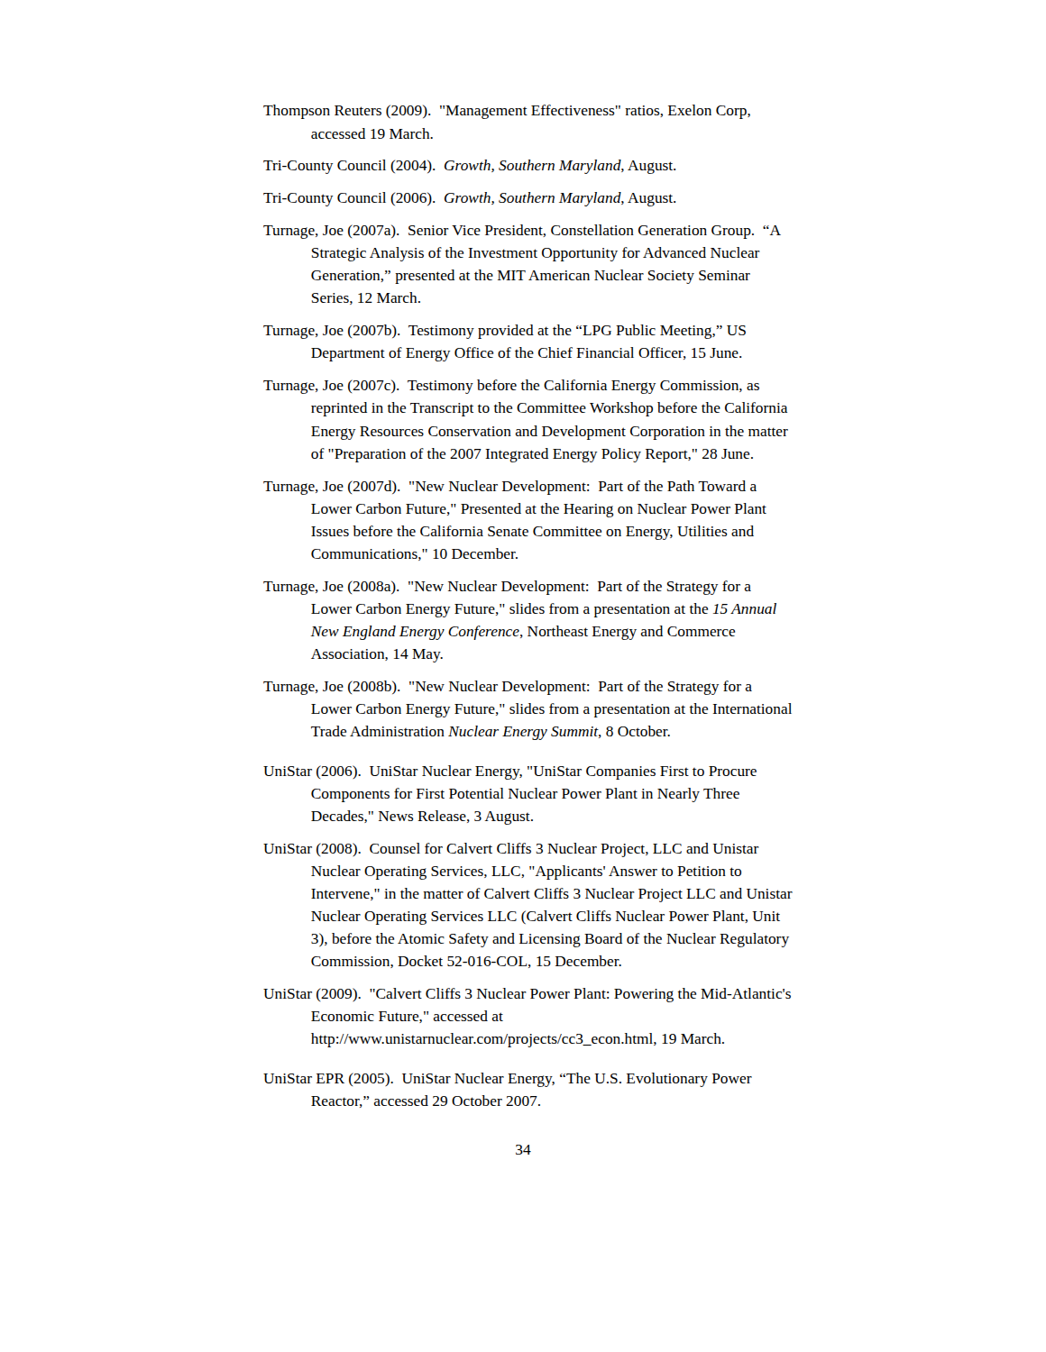Thompson Reuters (2009). "Management Effectiveness" ratios, Exelon Corp, accessed 19 March.
Tri-County Council (2004). Growth, Southern Maryland, August.
Tri-County Council (2006). Growth, Southern Maryland, August.
Turnage, Joe (2007a). Senior Vice President, Constellation Generation Group. “A Strategic Analysis of the Investment Opportunity for Advanced Nuclear Generation,” presented at the MIT American Nuclear Society Seminar Series, 12 March.
Turnage, Joe (2007b). Testimony provided at the “LPG Public Meeting,” US Department of Energy Office of the Chief Financial Officer, 15 June.
Turnage, Joe (2007c). Testimony before the California Energy Commission, as reprinted in the Transcript to the Committee Workshop before the California Energy Resources Conservation and Development Corporation in the matter of "Preparation of the 2007 Integrated Energy Policy Report," 28 June.
Turnage, Joe (2007d). "New Nuclear Development: Part of the Path Toward a Lower Carbon Future," Presented at the Hearing on Nuclear Power Plant Issues before the California Senate Committee on Energy, Utilities and Communications," 10 December.
Turnage, Joe (2008a). "New Nuclear Development: Part of the Strategy for a Lower Carbon Energy Future," slides from a presentation at the 15 Annual New England Energy Conference, Northeast Energy and Commerce Association, 14 May.
Turnage, Joe (2008b). "New Nuclear Development: Part of the Strategy for a Lower Carbon Energy Future," slides from a presentation at the International Trade Administration Nuclear Energy Summit, 8 October.
UniStar (2006). UniStar Nuclear Energy, "UniStar Companies First to Procure Components for First Potential Nuclear Power Plant in Nearly Three Decades," News Release, 3 August.
UniStar (2008). Counsel for Calvert Cliffs 3 Nuclear Project, LLC and Unistar Nuclear Operating Services, LLC, "Applicants' Answer to Petition to Intervene," in the matter of Calvert Cliffs 3 Nuclear Project LLC and Unistar Nuclear Operating Services LLC (Calvert Cliffs Nuclear Power Plant, Unit 3), before the Atomic Safety and Licensing Board of the Nuclear Regulatory Commission, Docket 52-016-COL, 15 December.
UniStar (2009). "Calvert Cliffs 3 Nuclear Power Plant: Powering the Mid-Atlantic's Economic Future," accessed at http://www.unistarnuclear.com/projects/cc3_econ.html, 19 March.
UniStar EPR (2005). UniStar Nuclear Energy, “The U.S. Evolutionary Power Reactor,” accessed 29 October 2007.
34